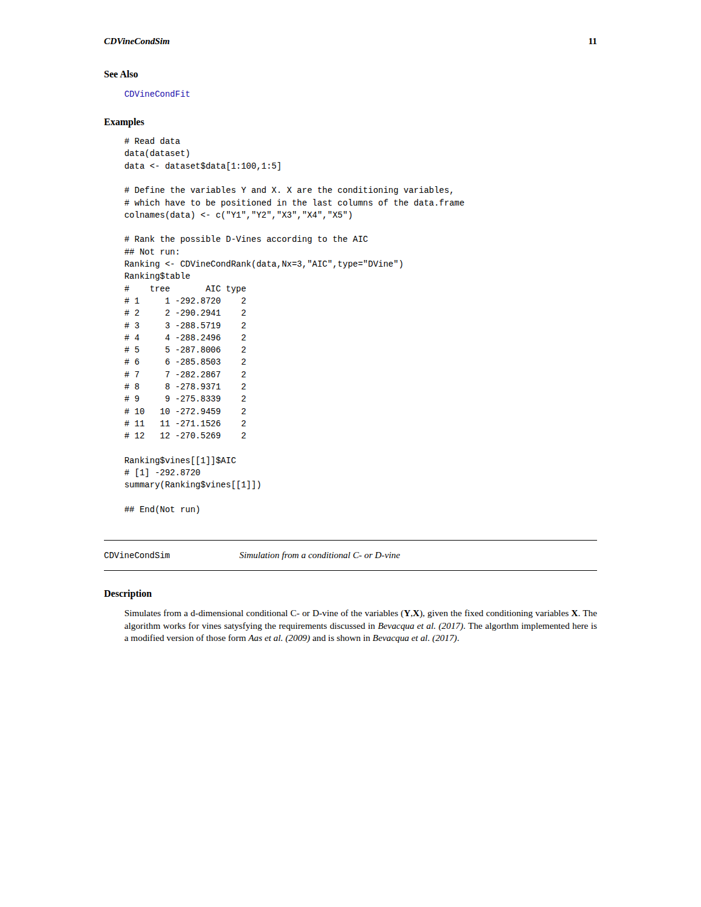CDVineCondSim 11
See Also
CDVineCondFit
Examples
# Read data
data(dataset)
data <- dataset$data[1:100,1:5]

# Define the variables Y and X. X are the conditioning variables,
# which have to be positioned in the last columns of the data.frame
colnames(data) <- c("Y1","Y2","X3","X4","X5")

# Rank the possible D-Vines according to the AIC
## Not run:
Ranking <- CDVineCondRank(data,Nx=3,"AIC",type="DVine")
Ranking$table
#    tree       AIC type
# 1     1 -292.8720    2
# 2     2 -290.2941    2
# 3     3 -288.5719    2
# 4     4 -288.2496    2
# 5     5 -287.8006    2
# 6     6 -285.8503    2
# 7     7 -282.2867    2
# 8     8 -278.9371    2
# 9     9 -275.8339    2
# 10   10 -272.9459    2
# 11   11 -271.1526    2
# 12   12 -270.5269    2

Ranking$vines[[1]]$AIC
# [1] -292.8720
summary(Ranking$vines[[1]])

## End(Not run)
CDVineCondSim Simulation from a conditional C- or D-vine
Description
Simulates from a d-dimensional conditional C- or D-vine of the variables (Y,X), given the fixed conditioning variables X. The algorithm works for vines satysfying the requirements discussed in Bevacqua et al. (2017). The algorthm implemented here is a modified version of those form Aas et al. (2009) and is shown in Bevacqua et al. (2017).